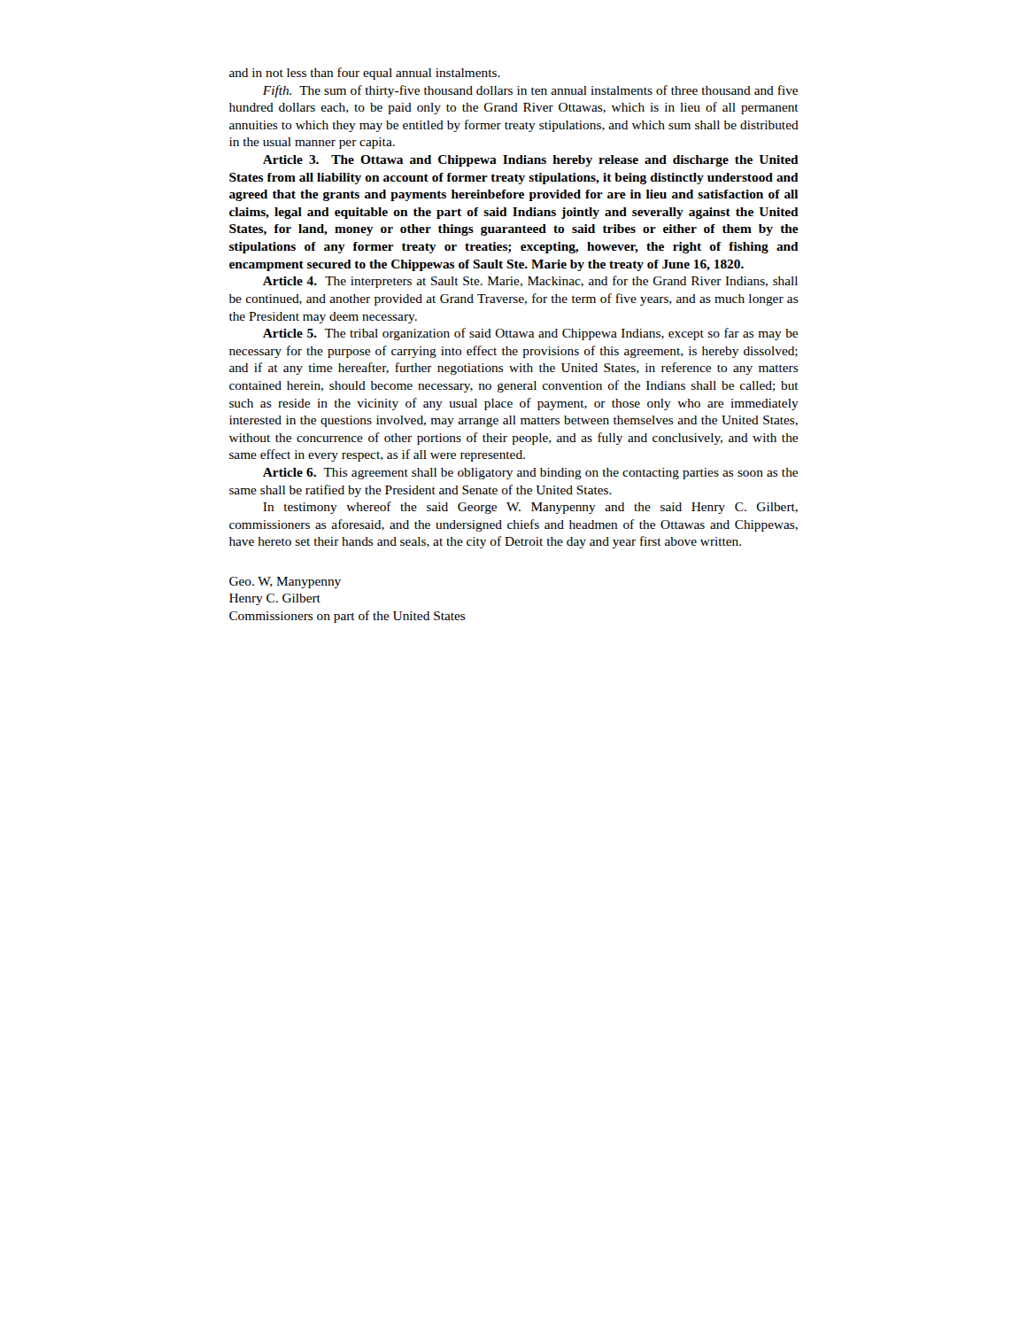and in not less than four equal annual instalments.
Fifth. The sum of thirty-five thousand dollars in ten annual instalments of three thousand and five hundred dollars each, to be paid only to the Grand River Ottawas, which is in lieu of all permanent annuities to which they may be entitled by former treaty stipulations, and which sum shall be distributed in the usual manner per capita.
Article 3. The Ottawa and Chippewa Indians hereby release and discharge the United States from all liability on account of former treaty stipulations, it being distinctly understood and agreed that the grants and payments hereinbefore provided for are in lieu and satisfaction of all claims, legal and equitable on the part of said Indians jointly and severally against the United States, for land, money or other things guaranteed to said tribes or either of them by the stipulations of any former treaty or treaties; excepting, however, the right of fishing and encampment secured to the Chippewas of Sault Ste. Marie by the treaty of June 16, 1820.
Article 4. The interpreters at Sault Ste. Marie, Mackinac, and for the Grand River Indians, shall be continued, and another provided at Grand Traverse, for the term of five years, and as much longer as the President may deem necessary.
Article 5. The tribal organization of said Ottawa and Chippewa Indians, except so far as may be necessary for the purpose of carrying into effect the provisions of this agreement, is hereby dissolved; and if at any time hereafter, further negotiations with the United States, in reference to any matters contained herein, should become necessary, no general convention of the Indians shall be called; but such as reside in the vicinity of any usual place of payment, or those only who are immediately interested in the questions involved, may arrange all matters between themselves and the United States, without the concurrence of other portions of their people, and as fully and conclusively, and with the same effect in every respect, as if all were represented.
Article 6. This agreement shall be obligatory and binding on the contacting parties as soon as the same shall be ratified by the President and Senate of the United States.
In testimony whereof the said George W. Manypenny and the said Henry C. Gilbert, commissioners as aforesaid, and the undersigned chiefs and headmen of the Ottawas and Chippewas, have hereto set their hands and seals, at the city of Detroit the day and year first above written.
Geo. W, Manypenny
Henry C. Gilbert
Commissioners on part of the United States